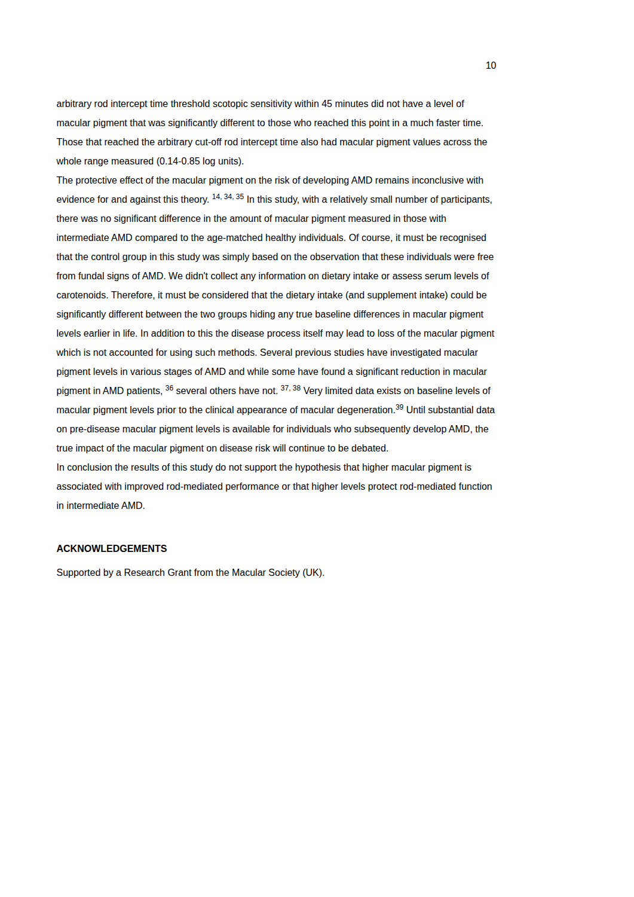10
arbitrary rod intercept time threshold scotopic sensitivity within 45 minutes did not have a level of macular pigment that was significantly different to those who reached this point in a much faster time. Those that reached the arbitrary cut-off rod intercept time also had macular pigment values across the whole range measured (0.14-0.85 log units).
The protective effect of the macular pigment on the risk of developing AMD remains inconclusive with evidence for and against this theory. 14, 34, 35 In this study, with a relatively small number of participants, there was no significant difference in the amount of macular pigment measured in those with intermediate AMD compared to the age-matched healthy individuals. Of course, it must be recognised that the control group in this study was simply based on the observation that these individuals were free from fundal signs of AMD. We didn't collect any information on dietary intake or assess serum levels of carotenoids. Therefore, it must be considered that the dietary intake (and supplement intake) could be significantly different between the two groups hiding any true baseline differences in macular pigment levels earlier in life. In addition to this the disease process itself may lead to loss of the macular pigment which is not accounted for using such methods. Several previous studies have investigated macular pigment levels in various stages of AMD and while some have found a significant reduction in macular pigment in AMD patients, 36 several others have not. 37, 38 Very limited data exists on baseline levels of macular pigment levels prior to the clinical appearance of macular degeneration.39 Until substantial data on pre-disease macular pigment levels is available for individuals who subsequently develop AMD, the true impact of the macular pigment on disease risk will continue to be debated.
In conclusion the results of this study do not support the hypothesis that higher macular pigment is associated with improved rod-mediated performance or that higher levels protect rod-mediated function in intermediate AMD.
Acknowledgements
Supported by a Research Grant from the Macular Society (UK).